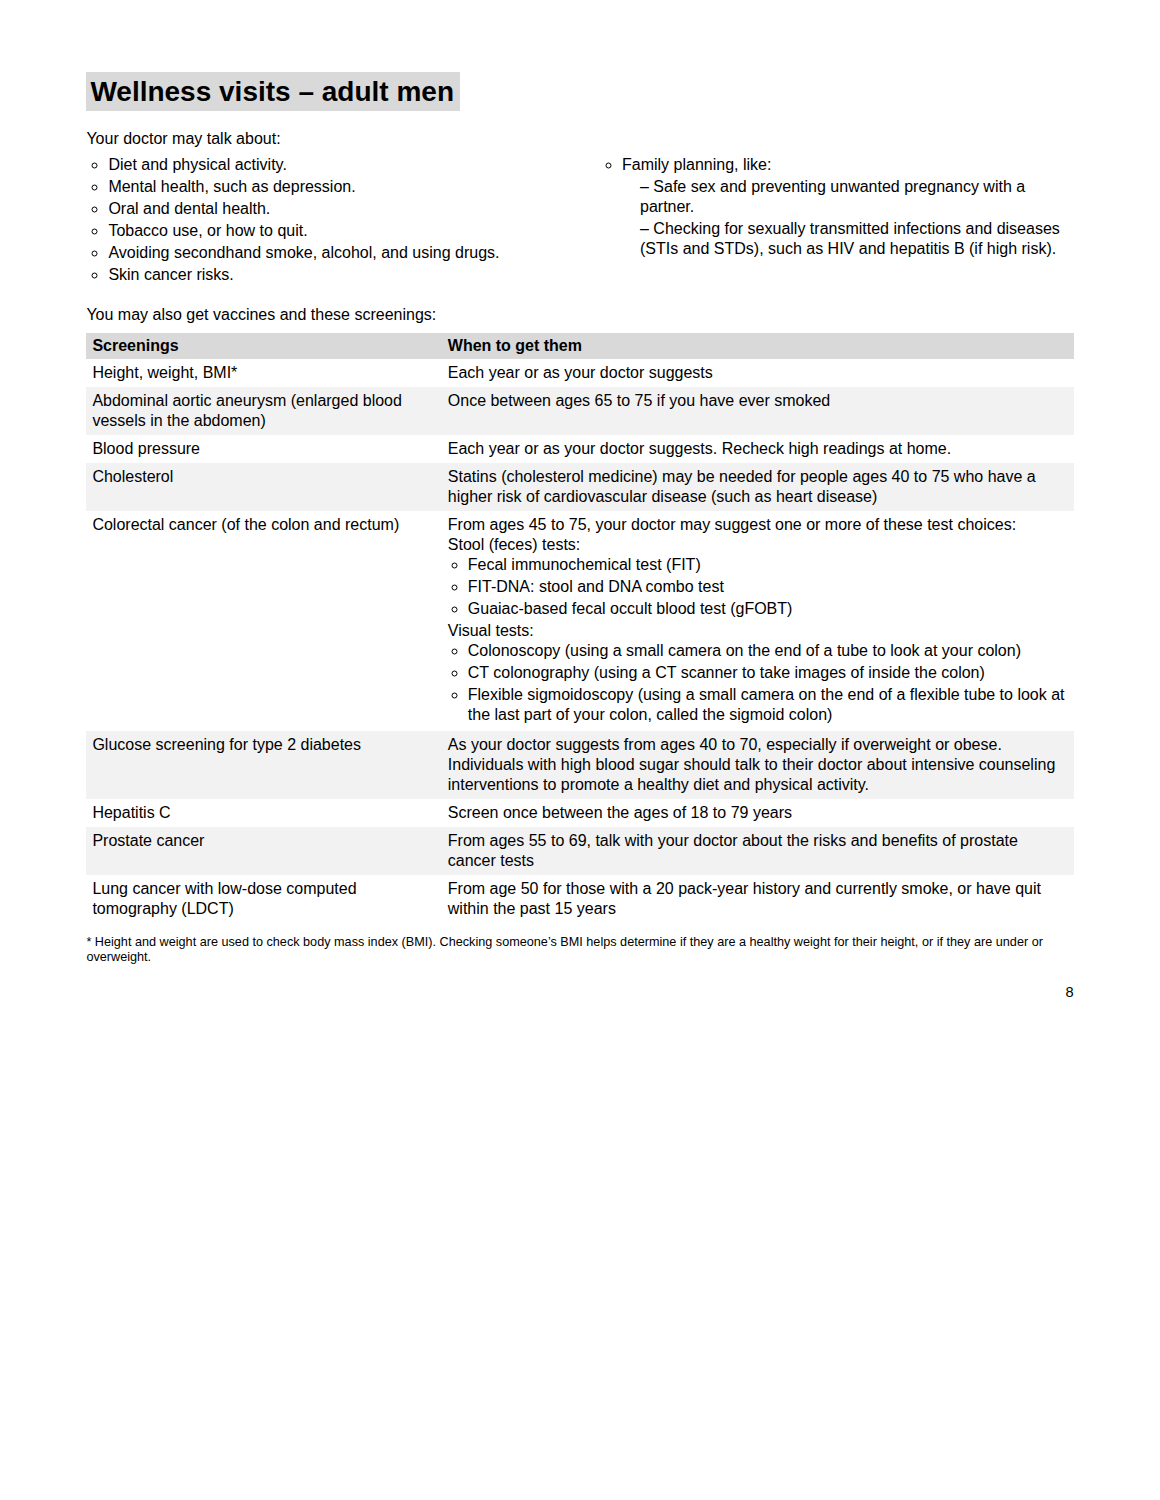Wellness visits – adult men
Your doctor may talk about:
Diet and physical activity.
Mental health, such as depression.
Oral and dental health.
Tobacco use, or how to quit.
Avoiding secondhand smoke, alcohol, and using drugs.
Skin cancer risks.
Family planning, like:
Safe sex and preventing unwanted pregnancy with a partner.
Checking for sexually transmitted infections and diseases (STIs and STDs), such as HIV and hepatitis B (if high risk).
You may also get vaccines and these screenings:
| Screenings | When to get them |
| --- | --- |
| Height, weight, BMI* | Each year or as your doctor suggests |
| Abdominal aortic aneurysm (enlarged blood vessels in the abdomen) | Once between ages 65 to 75 if you have ever smoked |
| Blood pressure | Each year or as your doctor suggests. Recheck high readings at home. |
| Cholesterol | Statins (cholesterol medicine) may be needed for people ages 40 to 75 who have a higher risk of cardiovascular disease (such as heart disease) |
| Colorectal cancer (of the colon and rectum) | From ages 45 to 75, your doctor may suggest one or more of these test choices: Stool (feces) tests: Fecal immunochemical test (FIT) FIT-DNA: stool and DNA combo test Guaiac-based fecal occult blood test (gFOBT) Visual tests: Colonoscopy (using a small camera on the end of a tube to look at your colon) CT colonography (using a CT scanner to take images of inside the colon) Flexible sigmoidoscopy (using a small camera on the end of a flexible tube to look at the last part of your colon, called the sigmoid colon) |
| Glucose screening for type 2 diabetes | As your doctor suggests from ages 40 to 70, especially if overweight or obese. Individuals with high blood sugar should talk to their doctor about intensive counseling interventions to promote a healthy diet and physical activity. |
| Hepatitis C | Screen once between the ages of 18 to 79 years |
| Prostate cancer | From ages 55 to 69, talk with your doctor about the risks and benefits of prostate cancer tests |
| Lung cancer with low-dose computed tomography (LDCT) | From age 50 for those with a 20 pack-year history and currently smoke, or have quit within the past 15 years |
* Height and weight are used to check body mass index (BMI). Checking someone’s BMI helps determine if they are a healthy weight for their height, or if they are under or overweight.
8